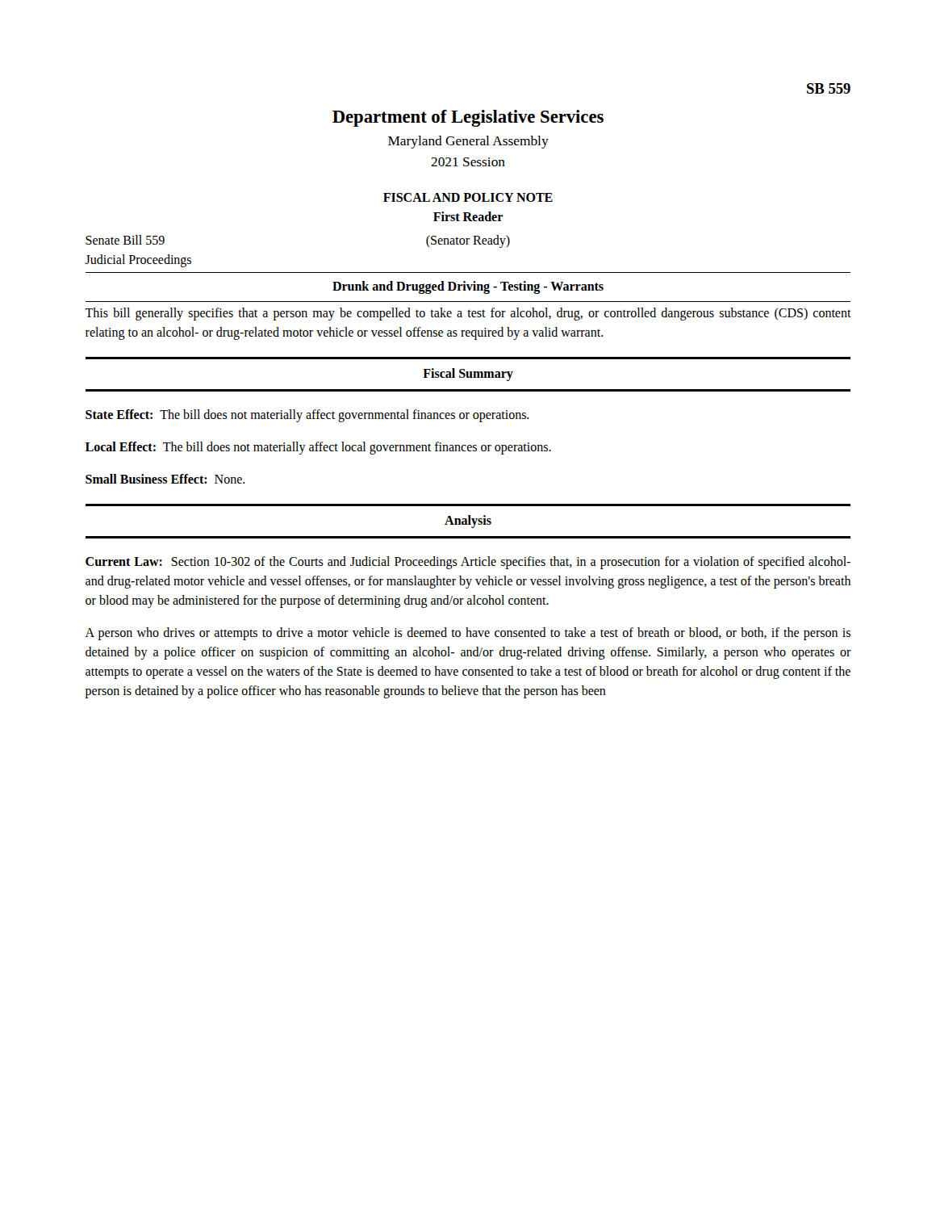SB 559
Department of Legislative Services
Maryland General Assembly
2021 Session
FISCAL AND POLICY NOTE First Reader
| Senate Bill 559 | (Senator Ready) | |
| Judicial Proceedings | | |
Drunk and Drugged Driving - Testing - Warrants
This bill generally specifies that a person may be compelled to take a test for alcohol, drug, or controlled dangerous substance (CDS) content relating to an alcohol- or drug-related motor vehicle or vessel offense as required by a valid warrant.
Fiscal Summary
State Effect: The bill does not materially affect governmental finances or operations.
Local Effect: The bill does not materially affect local government finances or operations.
Small Business Effect: None.
Analysis
Current Law: Section 10-302 of the Courts and Judicial Proceedings Article specifies that, in a prosecution for a violation of specified alcohol- and drug-related motor vehicle and vessel offenses, or for manslaughter by vehicle or vessel involving gross negligence, a test of the person's breath or blood may be administered for the purpose of determining drug and/or alcohol content.
A person who drives or attempts to drive a motor vehicle is deemed to have consented to take a test of breath or blood, or both, if the person is detained by a police officer on suspicion of committing an alcohol- and/or drug-related driving offense. Similarly, a person who operates or attempts to operate a vessel on the waters of the State is deemed to have consented to take a test of blood or breath for alcohol or drug content if the person is detained by a police officer who has reasonable grounds to believe that the person has been